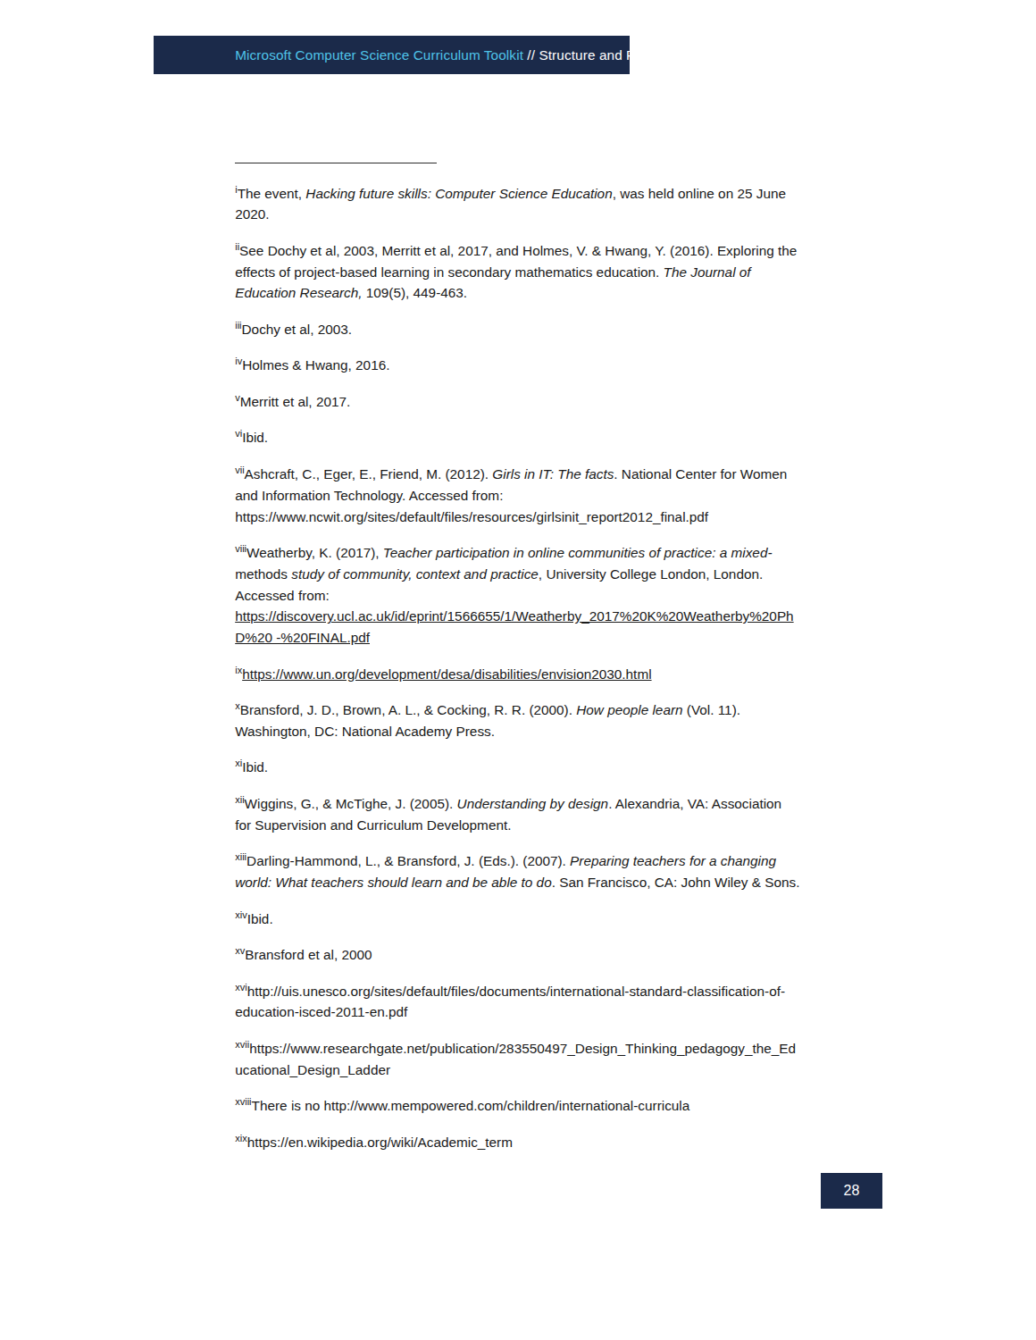Microsoft Computer Science Curriculum Toolkit // Structure and Principles
iThe event, Hacking future skills: Computer Science Education, was held online on 25 June 2020.
iiSee Dochy et al, 2003, Merritt et al, 2017, and Holmes, V. & Hwang, Y. (2016). Exploring the effects of project-based learning in secondary mathematics education. The Journal of Education Research, 109(5), 449-463.
iiiDochy et al, 2003.
ivHolmes & Hwang, 2016.
vMerritt et al, 2017.
viIbid.
viiAshcraft, C., Eger, E., Friend, M. (2012). Girls in IT: The facts. National Center for Women and Information Technology. Accessed from: https://www.ncwit.org/sites/default/files/resources/girlsinit_report2012_final.pdf
viiiWeatherby, K. (2017), Teacher participation in online communities of practice: a mixed-methods study of community, context and practice, University College London, London. Accessed from: https://discovery.ucl.ac.uk/id/eprint/1566655/1/Weatherby_2017%20K%20Weatherby%20PhD%20 -%20FINAL.pdf
ixhttps://www.un.org/development/desa/disabilities/envision2030.html
xBransford, J. D., Brown, A. L., & Cocking, R. R. (2000). How people learn (Vol. 11). Washington, DC: National Academy Press.
xiIbid.
xiiWiggins, G., & McTighe, J. (2005). Understanding by design. Alexandria, VA: Association for Supervision and Curriculum Development.
xiiiDarling-Hammond, L., & Bransford, J. (Eds.). (2007). Preparing teachers for a changing world: What teachers should learn and be able to do. San Francisco, CA: John Wiley & Sons.
xivIbid.
xvBransford et al, 2000
xvihttp://uis.unesco.org/sites/default/files/documents/international-standard-classification-of-education-isced-2011-en.pdf
xviihttps://www.researchgate.net/publication/283550497_Design_Thinking_pedagogy_the_Educational_Design_Ladder
xviiiThere is no http://www.mempowered.com/children/international-curricula
xixhttps://en.wikipedia.org/wiki/Academic_term
28